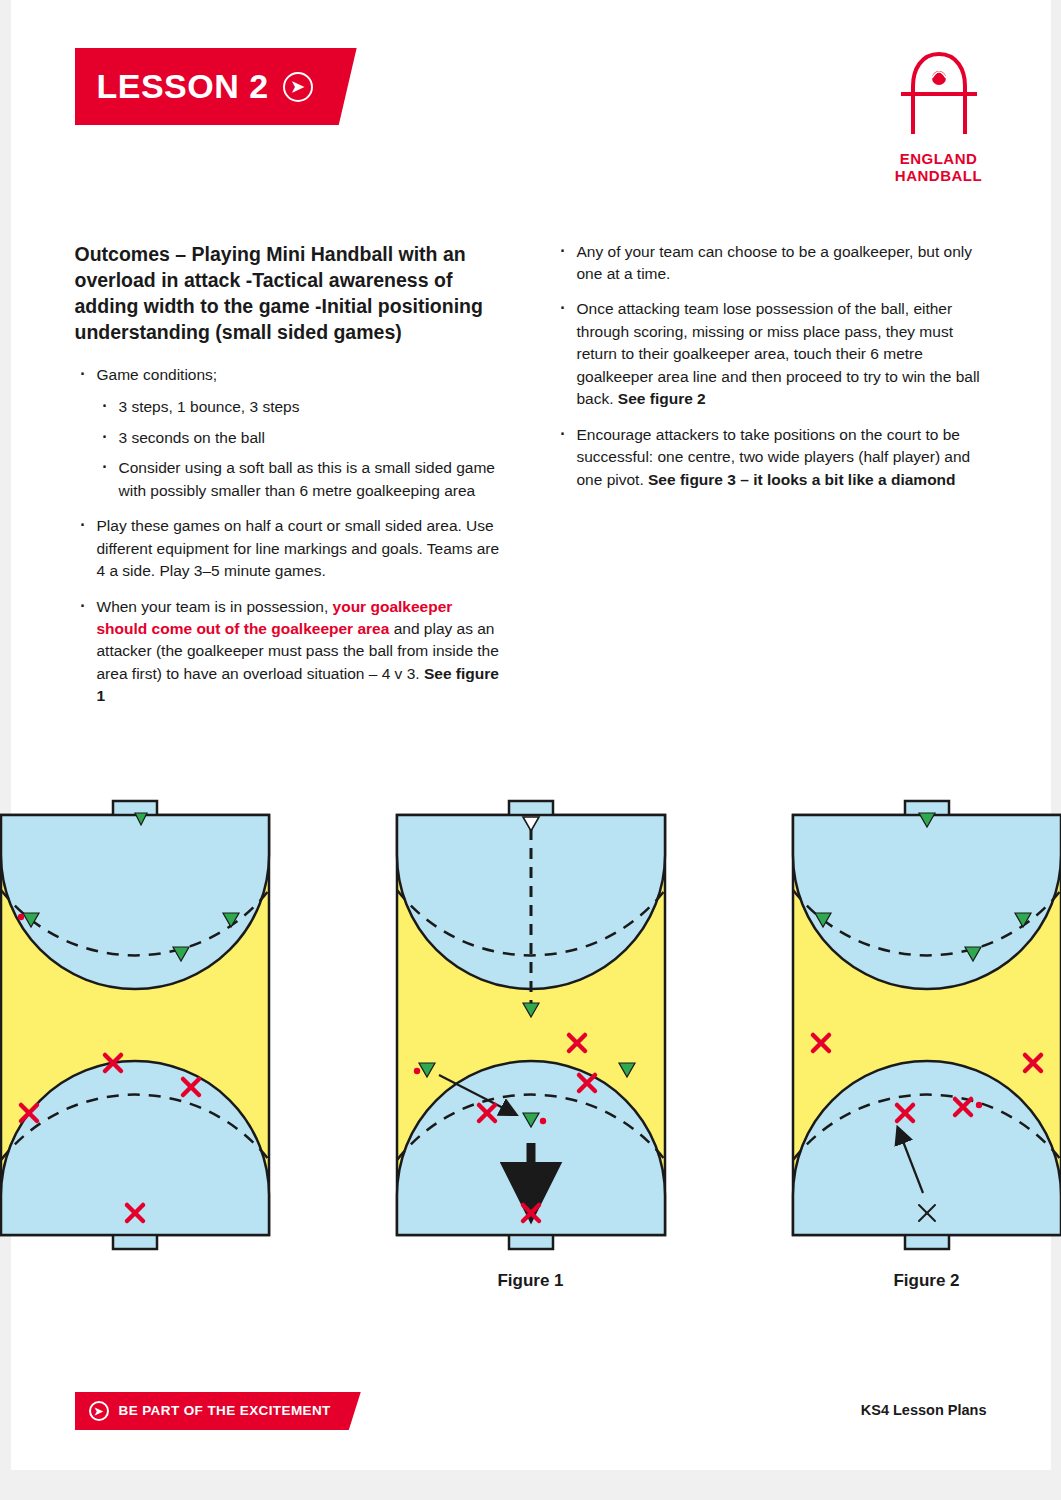LESSON 2 ➤
ENGLAND
HANDBALL
Outcomes – Playing Mini Handball with an overload in attack -Tactical awareness of adding width to the game -Initial positioning understanding (small sided games)
Game conditions;
3 steps, 1 bounce, 3 steps
3 seconds on the ball
Consider using a soft ball as this is a small sided game with possibly smaller than 6 metre goalkeeping area
Play these games on half a court or small sided area. Use different equipment for line markings and goals. Teams are 4 a side. Play 3–5 minute games.
When your team is in possession, your goalkeeper should come out of the goalkeeper area and play as an attacker (the goalkeeper must pass the ball from inside the area first) to have an overload situation – 4 v 3. See figure 1
Any of your team can choose to be a goalkeeper, but only one at a time.
Once attacking team lose possession of the ball, either through scoring, missing or miss place pass, they must return to their goalkeeper area, touch their 6 metre goalkeeper area line and then proceed to try to win the ball back. See figure 2
Encourage attackers to take positions on the court to be successful: one centre, two wide players (half player) and one pivot. See figure 3 – it looks a bit like a diamond
Figure
Figure 1
Figure 2
➤ BE PART OF THE EXCITEMENT
KS4 Lesson Plans